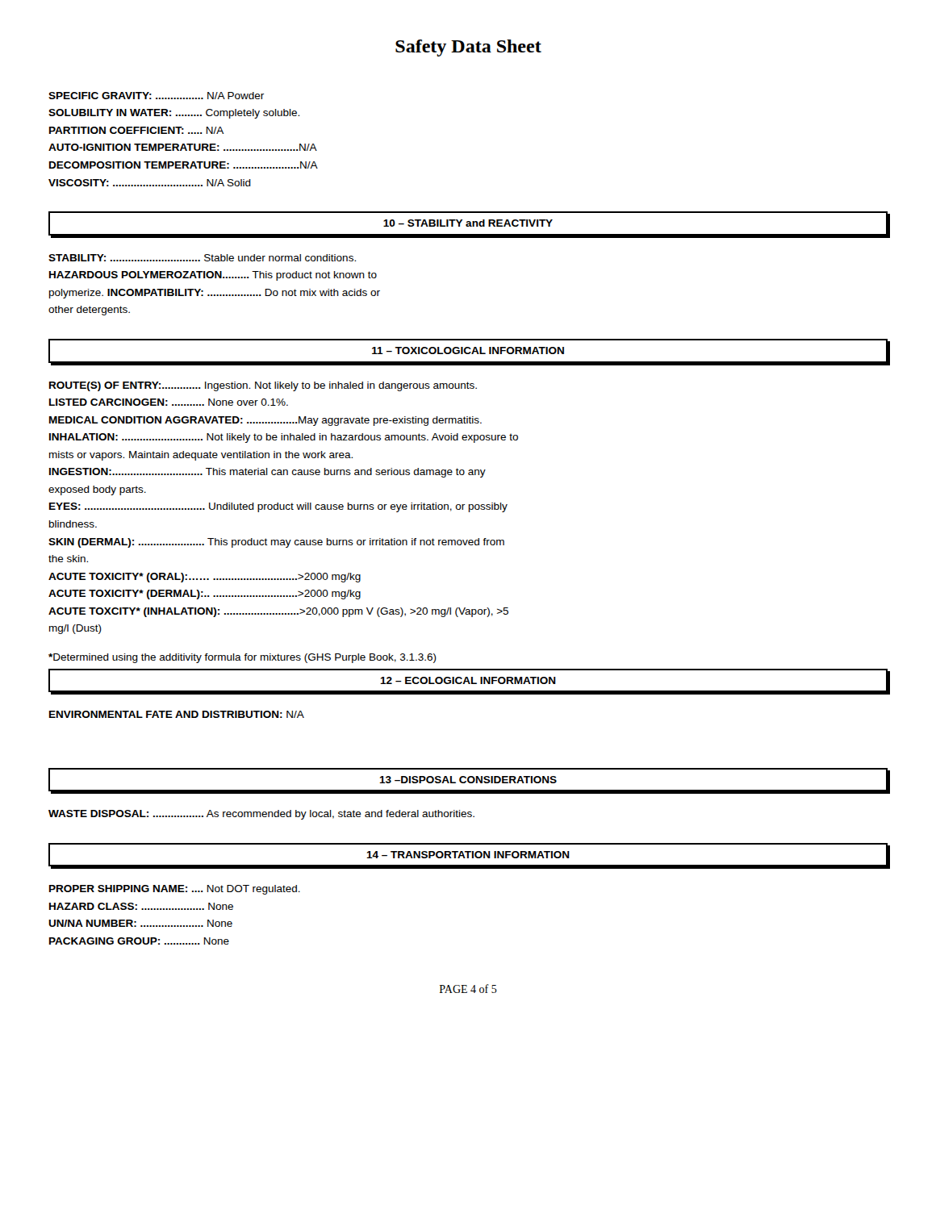Safety Data Sheet
SPECIFIC GRAVITY: ................ N/A Powder
SOLUBILITY IN WATER: ......... Completely soluble.
PARTITION COEFFICIENT: ..... N/A
AUTO-IGNITION TEMPERATURE: ......................... N/A
DECOMPOSITION TEMPERATURE: ...................... N/A
VISCOSITY: .............................. N/A Solid
10 – STABILITY and REACTIVITY
STABILITY: .............................. Stable under normal conditions.
HAZARDOUS POLYMEROZATION......... This product not known to
polymerize. INCOMPATIBILITY: .................. Do not mix with acids or
other detergents.
11 – TOXICOLOGICAL INFORMATION
ROUTE(S) OF ENTRY:............. Ingestion. Not likely to be inhaled in dangerous amounts.
LISTED CARCINOGEN: ........... None over 0.1%.
MEDICAL CONDITION AGGRAVATED: ................. May aggravate pre-existing dermatitis.
INHALATION: ........................... Not likely to be inhaled in hazardous amounts. Avoid exposure to
mists or vapors. Maintain adequate ventilation in the work area.
INGESTION:.............................. This material can cause burns and serious damage to any
exposed body parts.
EYES: ........................................ Undiluted product will cause burns or eye irritation, or possibly
blindness.
SKIN (DERMAL): ...................... This product may cause burns or irritation if not removed from
the skin.
ACUTE TOXICITY* (ORAL):…… ............................>2000 mg/kg
ACUTE TOXICITY* (DERMAL):.. ............................>2000 mg/kg
ACUTE TOXCITY* (INHALATION): .........................>20,000 ppm V (Gas), >20 mg/l (Vapor), >5
mg/l (Dust)
*Determined using the additivity formula for mixtures (GHS Purple Book, 3.1.3.6)
12 – ECOLOGICAL INFORMATION
ENVIRONMENTAL FATE AND DISTRIBUTION: N/A
13 –DISPOSAL CONSIDERATIONS
WASTE DISPOSAL: ................. As recommended by local, state and federal authorities.
14 – TRANSPORTATION INFORMATION
PROPER SHIPPING NAME: .... Not DOT regulated.
HAZARD CLASS: ..................... None
UN/NA NUMBER: ..................... None
PACKAGING GROUP: ............ None
PAGE 4 of 5